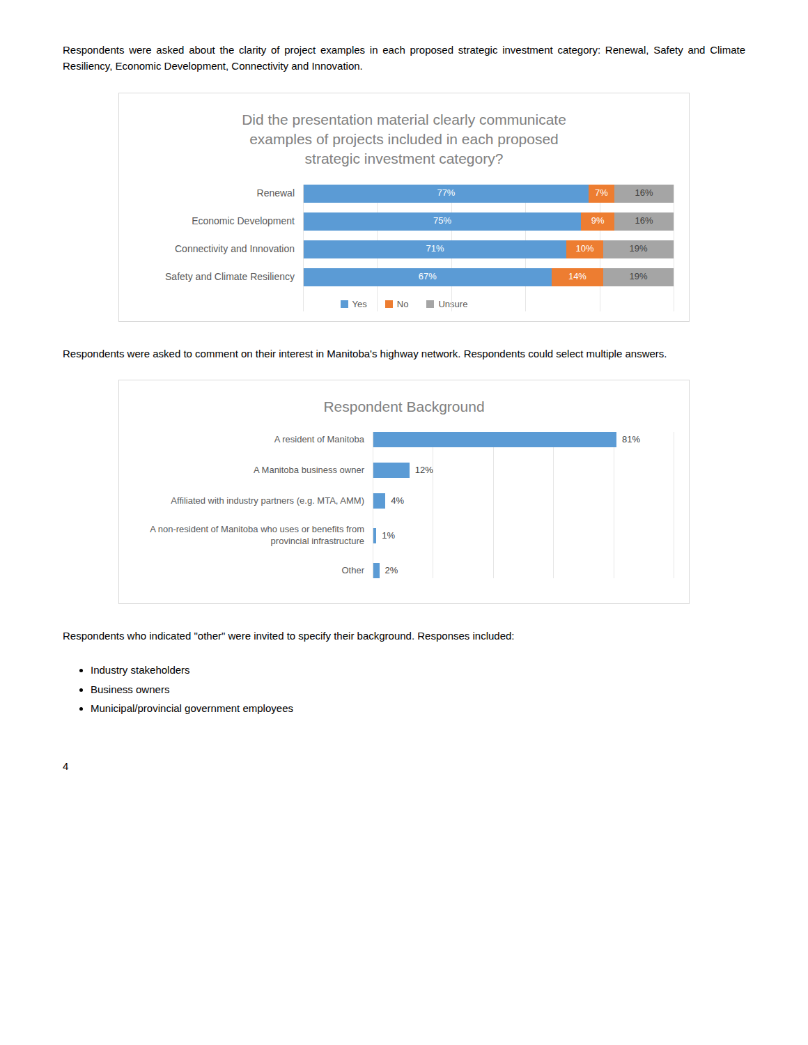Respondents were asked about the clarity of project examples in each proposed strategic investment category: Renewal, Safety and Climate Resiliency, Economic Development, Connectivity and Innovation.
Did the presentation material clearly communicate
examples of projects included in each proposed
strategic investment category?
Renewal
77%
7%
16%
Economic Development
75%
9%
16%
Connectivity and Innovation
71%
10%
19%
Safety and Climate Resiliency
67%
14%
19%
Yes
No
Unsure
Respondents were asked to comment on their interest in Manitoba's highway network. Respondents could select multiple answers.
Respondent Background
A resident of Manitoba
81%
A Manitoba business owner
12%
Affiliated with industry partners (e.g. MTA, AMM)
4%
A non-resident of Manitoba who uses or benefits from provincial infrastructure
1%
Other
2%
Respondents who indicated "other" were invited to specify their background. Responses included:
Industry stakeholders
Business owners
Municipal/provincial government employees
4